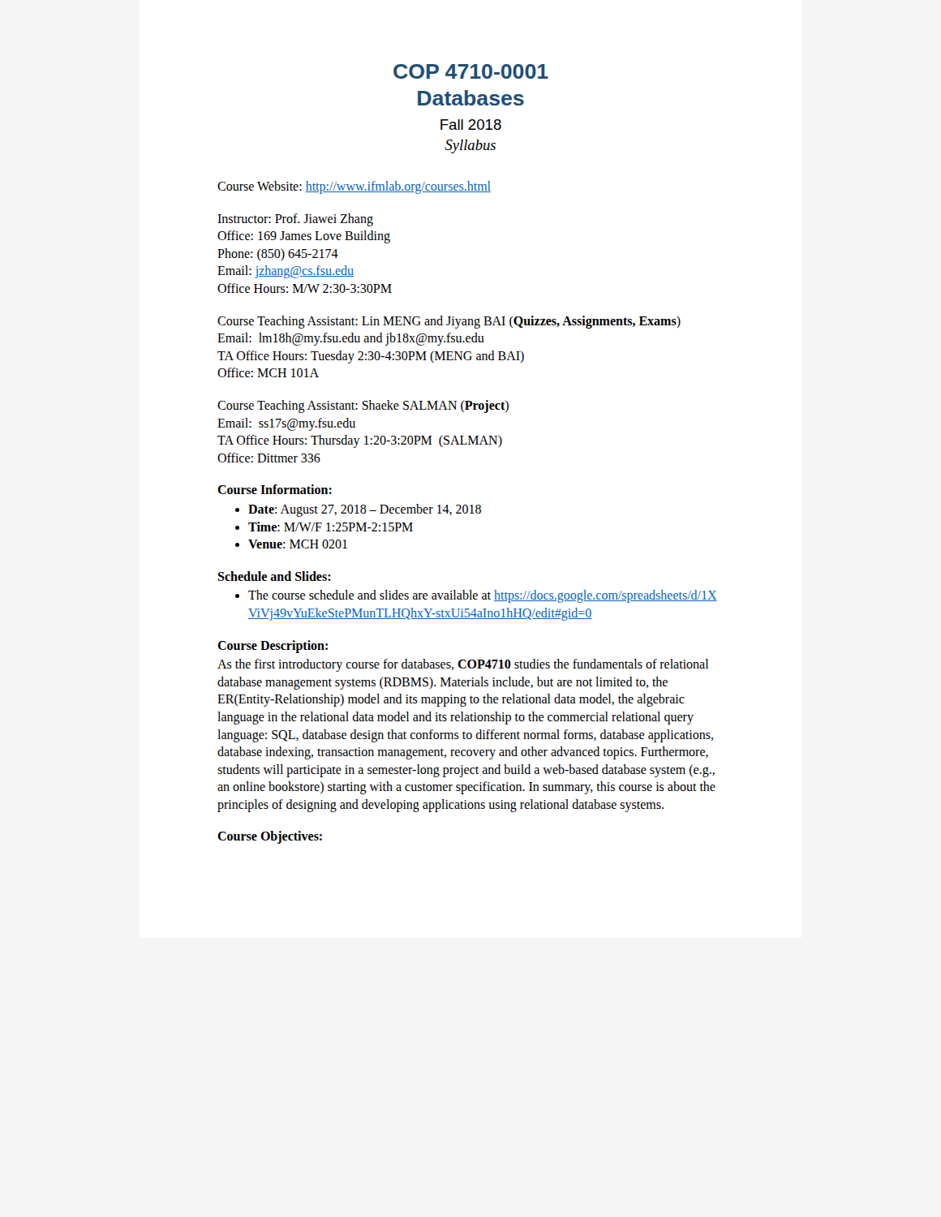COP 4710-0001
Databases
Fall 2018
Syllabus
Course Website: http://www.ifmlab.org/courses.html
Instructor: Prof. Jiawei Zhang
Office: 169 James Love Building
Phone: (850) 645-2174
Email: jzhang@cs.fsu.edu
Office Hours: M/W 2:30-3:30PM
Course Teaching Assistant: Lin MENG and Jiyang BAI (Quizzes, Assignments, Exams)
Email: lm18h@my.fsu.edu and jb18x@my.fsu.edu
TA Office Hours: Tuesday 2:30-4:30PM (MENG and BAI)
Office: MCH 101A
Course Teaching Assistant: Shaeke SALMAN (Project)
Email: ss17s@my.fsu.edu
TA Office Hours: Thursday 1:20-3:20PM (SALMAN)
Office: Dittmer 336
Course Information:
Date: August 27, 2018 – December 14, 2018
Time: M/W/F 1:25PM-2:15PM
Venue: MCH 0201
Schedule and Slides:
The course schedule and slides are available at https://docs.google.com/spreadsheets/d/1XViVj49vYuEkeStePMunTLHQhxY-stxUi54aIno1hHQ/edit#gid=0
Course Description:
As the first introductory course for databases, COP4710 studies the fundamentals of relational database management systems (RDBMS). Materials include, but are not limited to, the ER(Entity-Relationship) model and its mapping to the relational data model, the algebraic language in the relational data model and its relationship to the commercial relational query language: SQL, database design that conforms to different normal forms, database applications, database indexing, transaction management, recovery and other advanced topics. Furthermore, students will participate in a semester-long project and build a web-based database system (e.g., an online bookstore) starting with a customer specification. In summary, this course is about the principles of designing and developing applications using relational database systems.
Course Objectives: